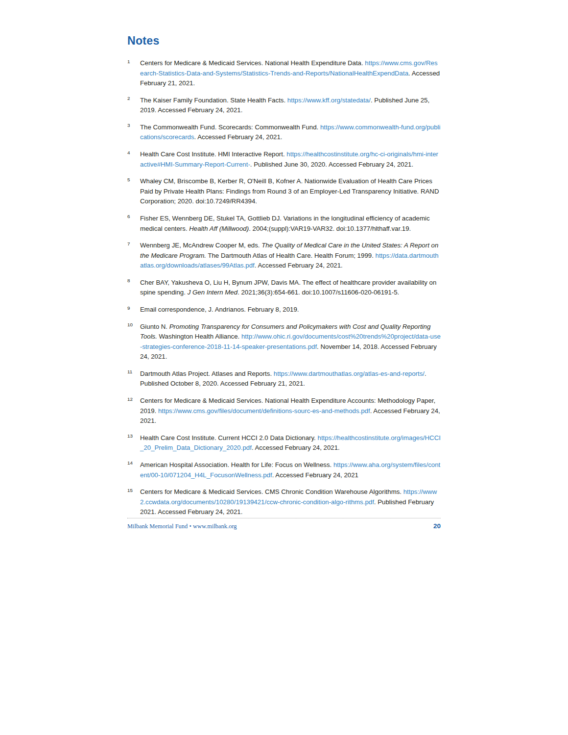Notes
Centers for Medicare & Medicaid Services. National Health Expenditure Data. https://www.cms.gov/Research-Statistics-Data-and-Systems/Statistics-Trends-and-Reports/NationalHealthExpendData. Accessed February 21, 2021.
The Kaiser Family Foundation. State Health Facts. https://www.kff.org/statedata/. Published June 25, 2019. Accessed February 24, 2021.
The Commonwealth Fund. Scorecards: Commonwealth Fund. https://www.commonwealth-fund.org/publications/scorecards. Accessed February 24, 2021.
Health Care Cost Institute. HMI Interactive Report. https://healthcostinstitute.org/hc-ci-originals/hmi-interactive#HMI-Summary-Report-Current-. Published June 30, 2020. Accessed February 24, 2021.
Whaley CM, Briscombe B, Kerber R, O'Neill B, Kofner A. Nationwide Evaluation of Health Care Prices Paid by Private Health Plans: Findings from Round 3 of an Employer-Led Transparency Initiative. RAND Corporation; 2020. doi:10.7249/RR4394.
Fisher ES, Wennberg DE, Stukel TA, Gottlieb DJ. Variations in the longitudinal efficiency of academic medical centers. Health Aff (Millwood). 2004;(suppl):VAR19-VAR32. doi:10.1377/hlthaff.var.19.
Wennberg JE, McAndrew Cooper M, eds. The Quality of Medical Care in the United States: A Report on the Medicare Program. The Dartmouth Atlas of Health Care. Health Forum; 1999. https://data.dartmouthatlas.org/downloads/atlases/99Atlas.pdf. Accessed February 24, 2021.
Cher BAY, Yakusheva O, Liu H, Bynum JPW, Davis MA. The effect of healthcare provider availability on spine spending. J Gen Intern Med. 2021;36(3):654-661. doi:10.1007/s11606-020-06191-5.
Email correspondence, J. Andrianos. February 8, 2019.
Giunto N. Promoting Transparency for Consumers and Policymakers with Cost and Quality Reporting Tools. Washington Health Alliance. http://www.ohic.ri.gov/documents/cost%20trends%20project/data-use-strategies-conference-2018-11-14-speaker-presentations.pdf. November 14, 2018. Accessed February 24, 2021.
Dartmouth Atlas Project. Atlases and Reports. https://www.dartmouthatlas.org/atlas-es-and-reports/. Published October 8, 2020. Accessed February 21, 2021.
Centers for Medicare & Medicaid Services. National Health Expenditure Accounts: Methodology Paper, 2019. https://www.cms.gov/files/document/definitions-sourc-es-and-methods.pdf. Accessed February 24, 2021.
Health Care Cost Institute. Current HCCI 2.0 Data Dictionary. https://healthcostinstitute.org/images/HCCI_20_Prelim_Data_Dictionary_2020.pdf. Accessed February 24, 2021.
American Hospital Association. Health for Life: Focus on Wellness. https://www.aha.org/system/files/content/00-10/071204_H4L_FocusonWellness.pdf. Accessed February 24, 2021
Centers for Medicare & Medicaid Services. CMS Chronic Condition Warehouse Algorithms. https://www2.ccwdata.org/documents/10280/19139421/ccw-chronic-condition-algo-rithms.pdf. Published February 2021. Accessed February 24, 2021.
Milbank Memorial Fund • www.milbank.org 20